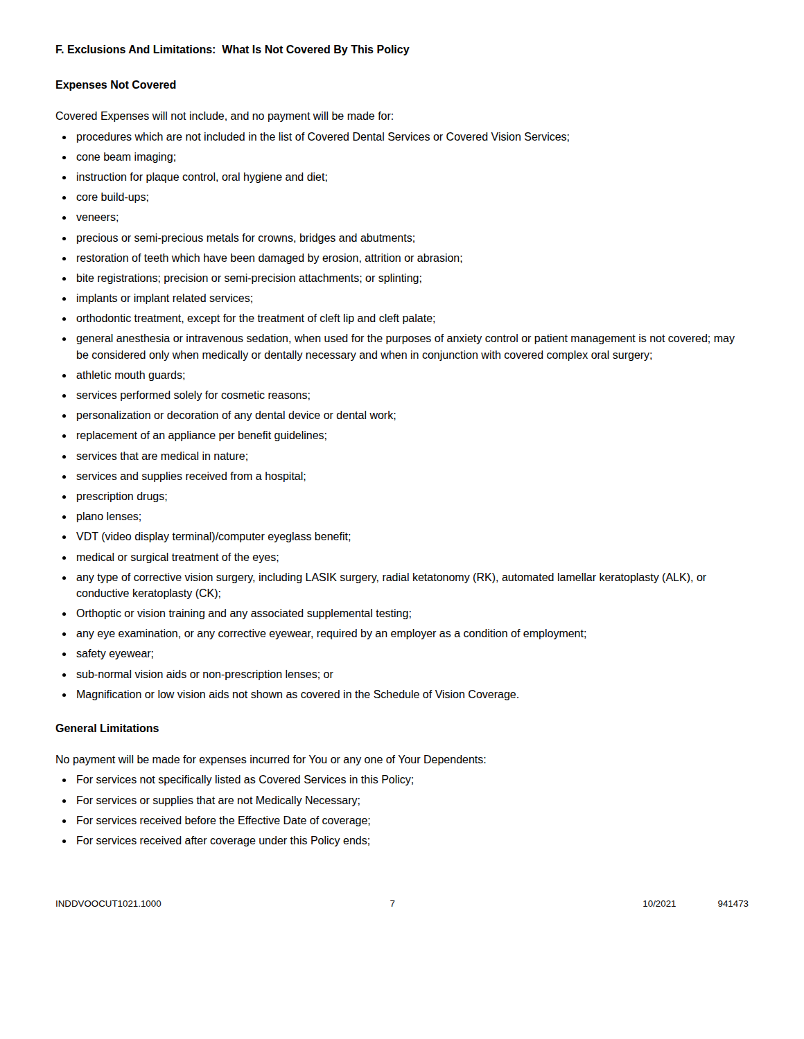F. Exclusions And Limitations: What Is Not Covered By This Policy
Expenses Not Covered
Covered Expenses will not include, and no payment will be made for:
procedures which are not included in the list of Covered Dental Services or Covered Vision Services;
cone beam imaging;
instruction for plaque control, oral hygiene and diet;
core build-ups;
veneers;
precious or semi-precious metals for crowns, bridges and abutments;
restoration of teeth which have been damaged by erosion, attrition or abrasion;
bite registrations; precision or semi-precision attachments; or splinting;
implants or implant related services;
orthodontic treatment, except for the treatment of cleft lip and cleft palate;
general anesthesia or intravenous sedation, when used for the purposes of anxiety control or patient management is not covered; may be considered only when medically or dentally necessary and when in conjunction with covered complex oral surgery;
athletic mouth guards;
services performed solely for cosmetic reasons;
personalization or decoration of any dental device or dental work;
replacement of an appliance per benefit guidelines;
services that are medical in nature;
services and supplies received from a hospital;
prescription drugs;
plano lenses;
VDT (video display terminal)/computer eyeglass benefit;
medical or surgical treatment of the eyes;
any type of corrective vision surgery, including LASIK surgery, radial ketatonomy (RK), automated lamellar keratoplasty (ALK), or conductive keratoplasty (CK);
Orthoptic or vision training and any associated supplemental testing;
any eye examination, or any corrective eyewear, required by an employer as a condition of employment;
safety eyewear;
sub-normal vision aids or non-prescription lenses; or
Magnification or low vision aids not shown as covered in the Schedule of Vision Coverage.
General Limitations
No payment will be made for expenses incurred for You or any one of Your Dependents:
For services not specifically listed as Covered Services in this Policy;
For services or supplies that are not Medically Necessary;
For services received before the Effective Date of coverage;
For services received after coverage under this Policy ends;
INDDVOOCUT1021.1000
7
10/2021941473